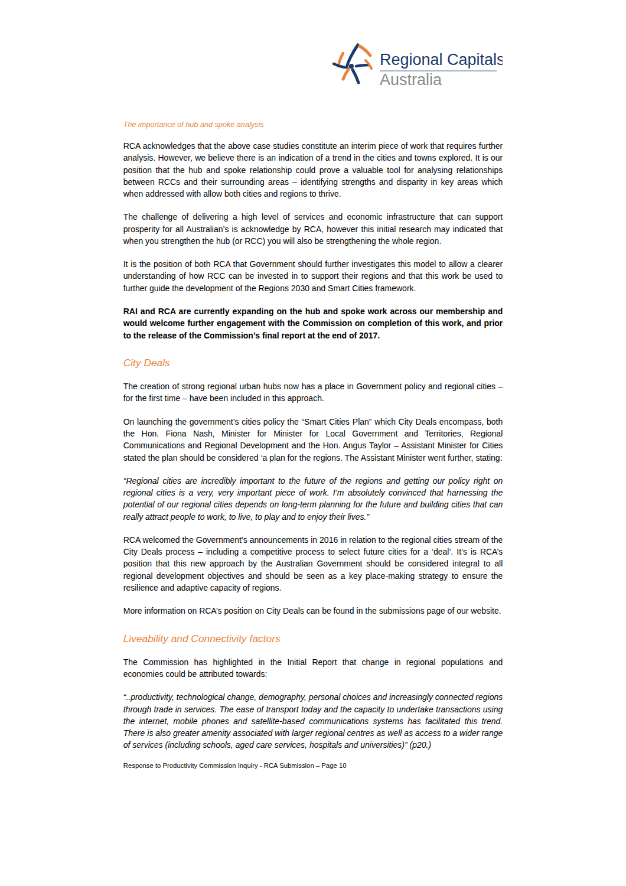Regional Capitals Australia
The importance of hub and spoke analysis
RCA acknowledges that the above case studies constitute an interim piece of work that requires further analysis. However, we believe there is an indication of a trend in the cities and towns explored. It is our position that the hub and spoke relationship could prove a valuable tool for analysing relationships between RCCs and their surrounding areas – identifying strengths and disparity in key areas which when addressed with allow both cities and regions to thrive.
The challenge of delivering a high level of services and economic infrastructure that can support prosperity for all Australian’s is acknowledge by RCA, however this initial research may indicated that when you strengthen the hub (or RCC) you will also be strengthening the whole region.
It is the position of both RCA that Government should further investigates this model to allow a clearer understanding of how RCC can be invested in to support their regions and that this work be used to further guide the development of the Regions 2030 and Smart Cities framework.
RAI and RCA are currently expanding on the hub and spoke work across our membership and would welcome further engagement with the Commission on completion of this work, and prior to the release of the Commission’s final report at the end of 2017.
City Deals
The creation of strong regional urban hubs now has a place in Government policy and regional cities – for the first time – have been included in this approach.
On launching the government’s cities policy the “Smart Cities Plan” which City Deals encompass, both the Hon. Fiona Nash, Minister for Minister for Local Government and Territories, Regional Communications and Regional Development and the Hon. Angus Taylor – Assistant Minister for Cities stated the plan should be considered ‘a plan for the regions. The Assistant Minister went further, stating:
“Regional cities are incredibly important to the future of the regions and getting our policy right on regional cities is a very, very important piece of work. I’m absolutely convinced that harnessing the potential of our regional cities depends on long-term planning for the future and building cities that can really attract people to work, to live, to play and to enjoy their lives.”
RCA welcomed the Government’s announcements in 2016 in relation to the regional cities stream of the City Deals process – including a competitive process to select future cities for a ‘deal’. It’s is RCA’s position that this new approach by the Australian Government should be considered integral to all regional development objectives and should be seen as a key place-making strategy to ensure the resilience and adaptive capacity of regions.
More information on RCA’s position on City Deals can be found in the submissions page of our website.
Liveability and Connectivity factors
The Commission has highlighted in the Initial Report that change in regional populations and economies could be attributed towards:
“..productivity, technological change, demography, personal choices and increasingly connected regions through trade in services. The ease of transport today and the capacity to undertake transactions using the internet, mobile phones and satellite-based communications systems has facilitated this trend. There is also greater amenity associated with larger regional centres as well as access to a wider range of services (including schools, aged care services, hospitals and universities)” (p20.)
Response to Productivity Commission Inquiry - RCA Submission – Page 10